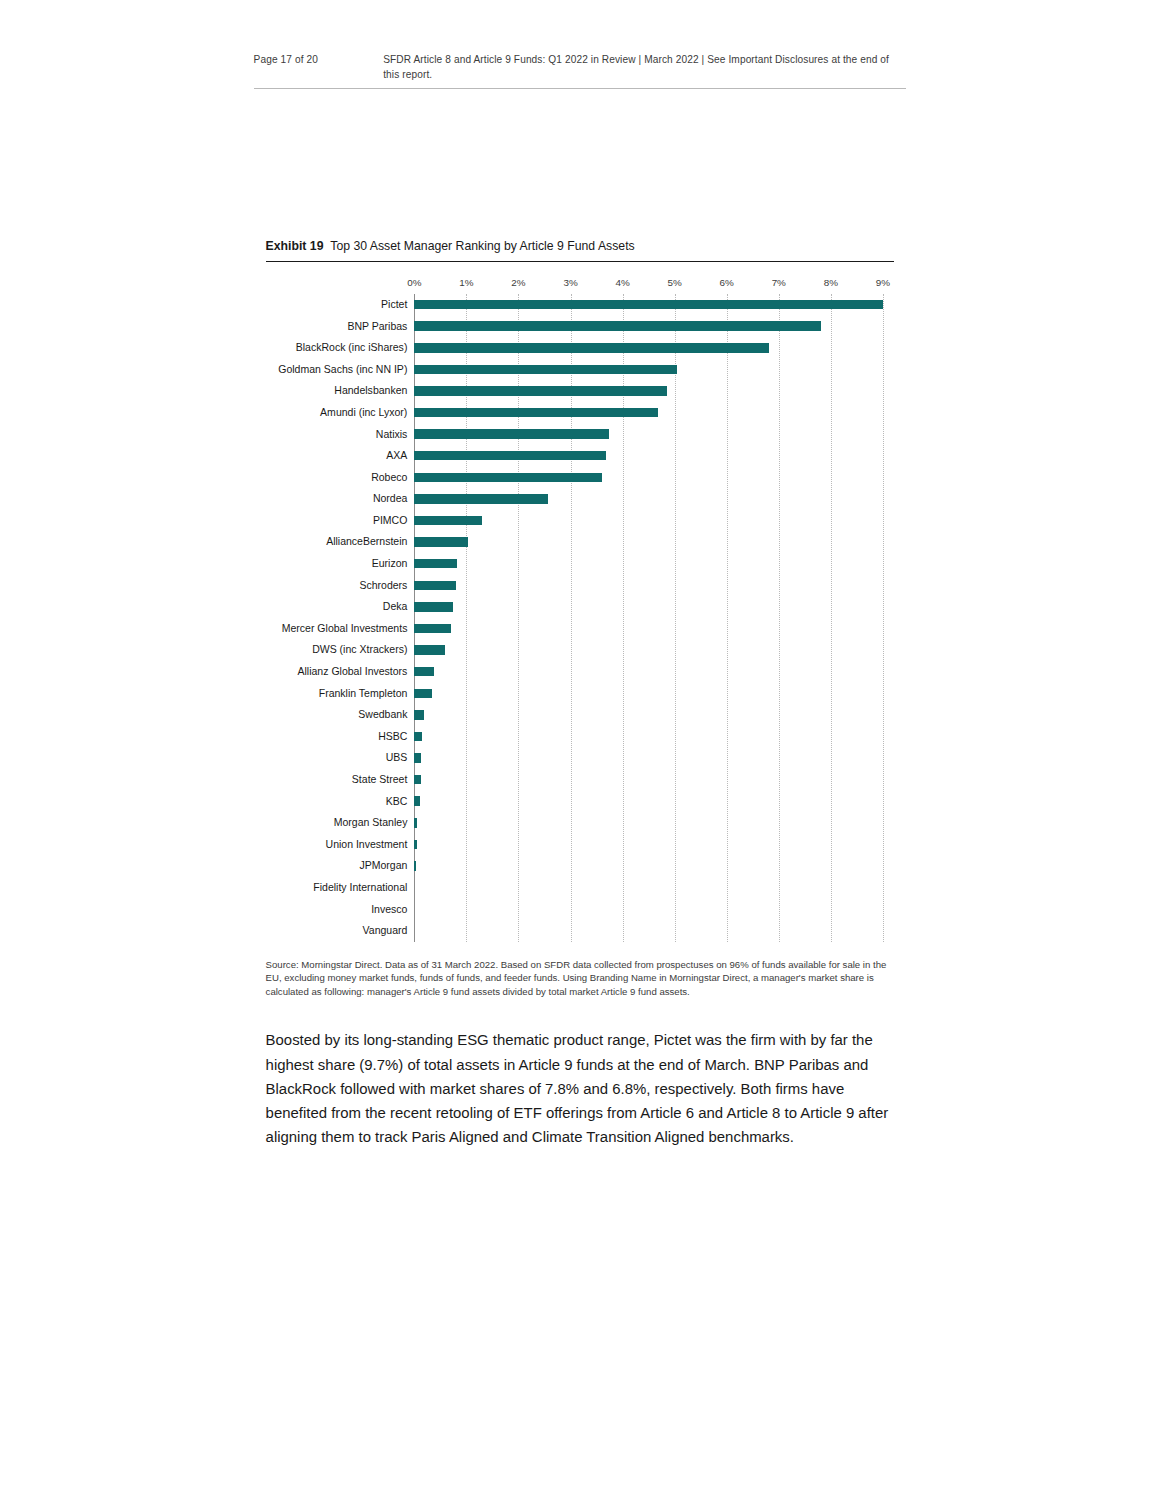Page 17 of 20
SFDR Article 8 and Article 9 Funds: Q1 2022 in Review | March 2022 | See Important Disclosures at the end of this report.
Exhibit 19 Top 30 Asset Manager Ranking by Article 9 Fund Assets
0%
1%
2%
3%
4%
5%
6%
7%
8%
9%
Pictet
BNP Paribas
BlackRock (inc iShares)
Goldman Sachs (inc NN IP)
Handelsbanken
Amundi (inc Lyxor)
Natixis
AXA
Robeco
Nordea
PIMCO
AllianceBernstein
Eurizon
Schroders
Deka
Mercer Global Investments
DWS (inc Xtrackers)
Allianz Global Investors
Franklin Templeton
Swedbank
HSBC
UBS
State Street
KBC
Morgan Stanley
Union Investment
JPMorgan
Fidelity International
Invesco
Vanguard
Source: Morningstar Direct. Data as of 31 March 2022. Based on SFDR data collected from prospectuses on 96% of funds available for sale in the EU, excluding money market funds, funds of funds, and feeder funds. Using Branding Name in Morningstar Direct, a manager's market share is calculated as following: manager's Article 9 fund assets divided by total market Article 9 fund assets.
Boosted by its long-standing ESG thematic product range, Pictet was the firm with by far the highest share (9.7%) of total assets in Article 9 funds at the end of March. BNP Paribas and BlackRock followed with market shares of 7.8% and 6.8%, respectively. Both firms have benefited from the recent retooling of ETF offerings from Article 6 and Article 8 to Article 9 after aligning them to track Paris Aligned and Climate Transition Aligned benchmarks.